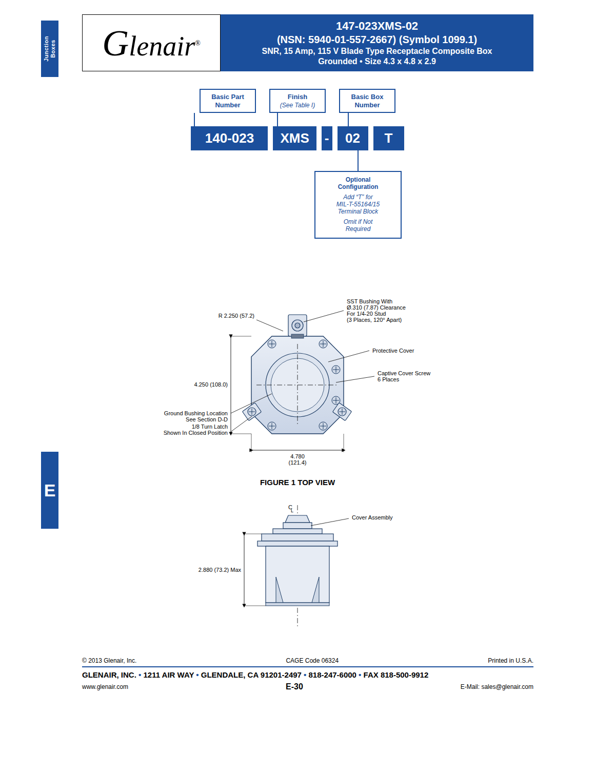Junction
Boxes
E
Glenair®
147-023XMS-02
(NSN: 5940-01-557-2667) (Symbol 1099.1)
SNR, 15 Amp, 115 V Blade Type Receptacle Composite Box
Grounded • Size 4.3 x 4.8 x 2.9
Basic Part
Number
Finish
(See Table I)
Basic Box
Number
140-023
XMS
-
02
T
Optional
Configuration
Add “T” for
MIL-T-55164/15
Terminal Block
Omit if Not
Required
4.250 (108.0) 4.780 (121.4) R 2.250 (57.2) SST Bushing With Ø.310 (7.87) Clearance For 1/4-20 Stud (3 Places, 120° Apart) Protective Cover Captive Cover Screw 6 Places Ground Bushing Location See Section D-D 1/8 Turn Latch Shown In Closed Position
FIGURE 1 TOP VIEW
C L 2.880 (73.2) Max Cover Assembly
© 2013 Glenair, Inc.
CAGE Code 06324
Printed in U.S.A.
GLENAIR, INC. • 1211 AIR WAY • GLENDALE, CA 91201-2497 • 818-247-6000 • FAX 818-500-9912
www.glenair.com
E-30
E-Mail: sales@glenair.com